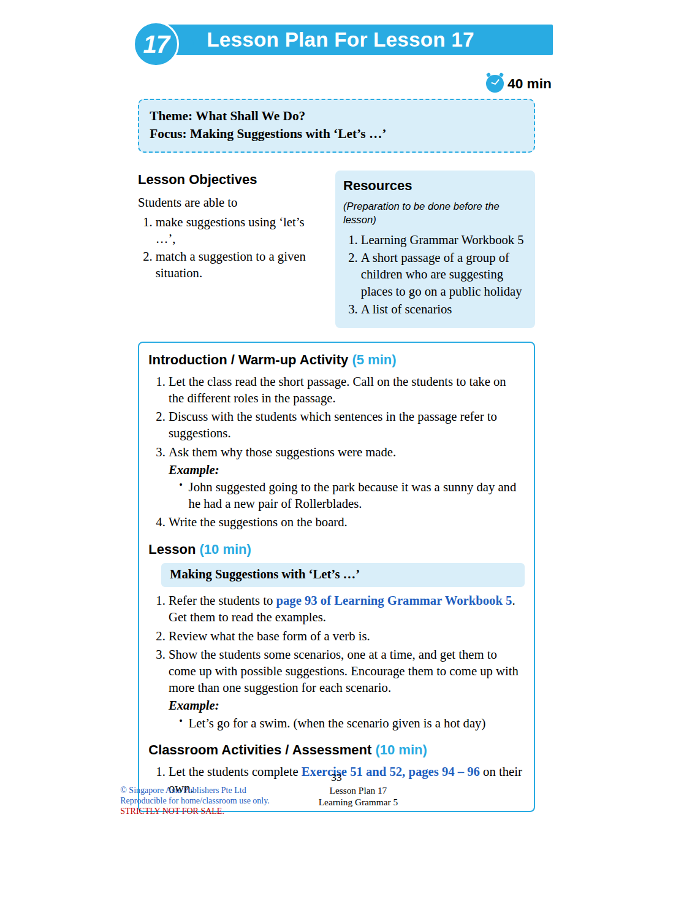Lesson Plan For Lesson 17
17
40 min
Theme: What Shall We Do?
Focus: Making Suggestions with ‘Let’s …’
Lesson Objectives
Students are able to
make suggestions using ‘let’s …’,
match a suggestion to a given situation.
Resources
(Preparation to be done before the lesson)
Learning Grammar Workbook 5
A short passage of a group of children who are suggesting places to go on a public holiday
A list of scenarios
Introduction / Warm-up Activity (5 min)
Let the class read the short passage. Call on the students to take on the different roles in the passage.
Discuss with the students which sentences in the passage refer to suggestions.
Ask them why those suggestions were made.
Example:
John suggested going to the park because it was a sunny day and he had a new pair of Rollerblades.
Write the suggestions on the board.
Lesson (10 min)
Making Suggestions with ‘Let’s …’
Refer the students to page 93 of Learning Grammar Workbook 5. Get them to read the examples.
Review what the base form of a verb is.
Show the students some scenarios, one at a time, and get them to come up with possible suggestions. Encourage them to come up with more than one suggestion for each scenario.
Example:
Let’s go for a swim. (when the scenario given is a hot day)
Classroom Activities / Assessment (10 min)
Let the students complete Exercise 51 and 52, pages 94 – 96 on their own.
33
© Singapore Asia Publishers Pte Ltd
Reproducible for home/classroom use only.
STRICTLY NOT FOR SALE.
Lesson Plan 17
Learning Grammar 5